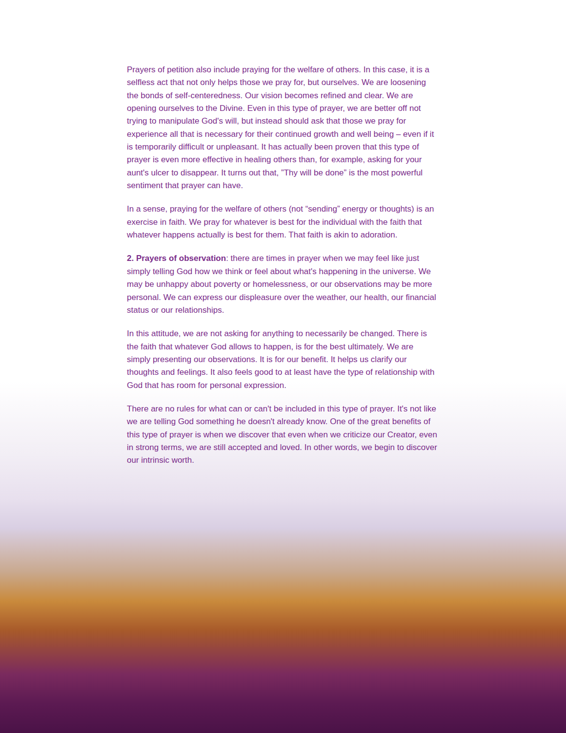Prayers of petition also include praying for the welfare of others. In this case, it is a selfless act that not only helps those we pray for, but ourselves. We are loosening the bonds of self-centeredness. Our vision becomes refined and clear. We are opening ourselves to the Divine. Even in this type of prayer, we are better off not trying to manipulate God's will, but instead should ask that those we pray for experience all that is necessary for their continued growth and well being – even if it is temporarily difficult or unpleasant. It has actually been proven that this type of prayer is even more effective in healing others than, for example, asking for your aunt's ulcer to disappear. It turns out that, ”Thy will be done” is the most powerful sentiment that prayer can have.
In a sense, praying for the welfare of others (not “sending” energy or thoughts) is an exercise in faith. We pray for whatever is best for the individual with the faith that whatever happens actually is best for them. That faith is akin to adoration.
2. Prayers of observation: there are times in prayer when we may feel like just simply telling God how we think or feel about what's happening in the universe. We may be unhappy about poverty or homelessness, or our observations may be more personal. We can express our displeasure over the weather, our health, our financial status or our relationships.
In this attitude, we are not asking for anything to necessarily be changed. There is the faith that whatever God allows to happen, is for the best ultimately. We are simply presenting our observations. It is for our benefit. It helps us clarify our thoughts and feelings. It also feels good to at least have the type of relationship with God that has room for personal expression.
There are no rules for what can or can't be included in this type of prayer. It's not like we are telling God something he doesn't already know. One of the great benefits of this type of prayer is when we discover that even when we criticize our Creator, even in strong terms, we are still accepted and loved. In other words, we begin to discover our intrinsic worth.